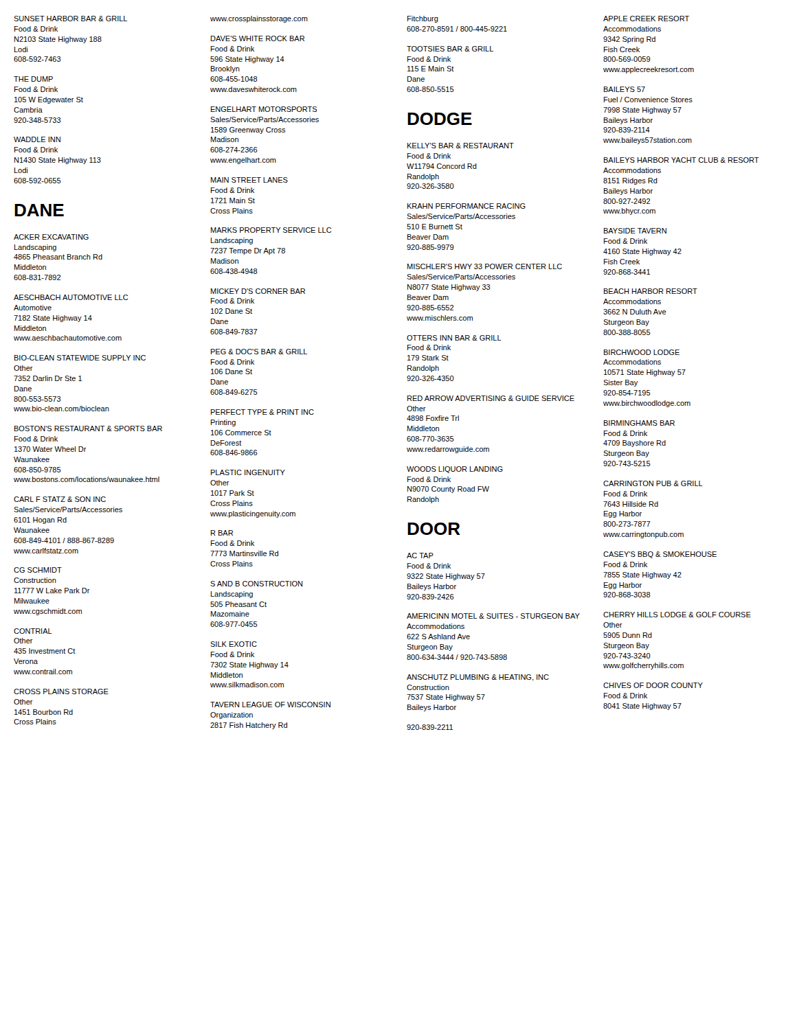SUNSET HARBOR BAR & GRILL
Food & Drink
N2103 State Highway 188
Lodi
608-592-7463
THE DUMP
Food & Drink
105 W Edgewater St
Cambria
920-348-5733
WADDLE INN
Food & Drink
N1430 State Highway 113
Lodi
608-592-0655
DANE
ACKER EXCAVATING
Landscaping
4865 Pheasant Branch Rd
Middleton
608-831-7892
AESCHBACH AUTOMOTIVE LLC
Automotive
7182 State Highway 14
Middleton
www.aeschbachautomotive.com
BIO-CLEAN STATEWIDE SUPPLY INC
Other
7352 Darlin Dr Ste 1
Dane
800-553-5573
www.bio-clean.com/bioclean
BOSTON'S RESTAURANT & SPORTS BAR
Food & Drink
1370 Water Wheel Dr
Waunakee
608-850-9785
www.bostons.com/locations/waunakee.html
CARL F STATZ & SON INC
Sales/Service/Parts/Accessories
6101 Hogan Rd
Waunakee
608-849-4101 / 888-867-8289
www.carlfstatz.com
CG SCHMIDT
Construction
11777 W Lake Park Dr
Milwaukee
www.cgschmidt.com
CONTRIAL
Other
435 Investment Ct
Verona
www.contrail.com
CROSS PLAINS STORAGE
Other
1451 Bourbon Rd
Cross Plains
www.crossplainsstorage.com
DAVE'S WHITE ROCK BAR
Food & Drink
596 State Highway 14
Brooklyn
608-455-1048
www.daveswhiterock.com
ENGELHART MOTORSPORTS
Sales/Service/Parts/Accessories
1589 Greenway Cross
Madison
608-274-2366
www.engelhart.com
MAIN STREET LANES
Food & Drink
1721 Main St
Cross Plains
MARKS PROPERTY SERVICE LLC
Landscaping
7237 Tempe Dr Apt 78
Madison
608-438-4948
MICKEY D'S CORNER BAR
Food & Drink
102 Dane St
Dane
608-849-7837
PEG & DOC'S BAR & GRILL
Food & Drink
106 Dane St
Dane
608-849-6275
PERFECT TYPE & PRINT INC
Printing
106 Commerce St
DeForest
608-846-9866
PLASTIC INGENUITY
Other
1017 Park St
Cross Plains
www.plasticingenuity.com
R BAR
Food & Drink
7773 Martinsville Rd
Cross Plains
S AND B CONSTRUCTION
Landscaping
505 Pheasant Ct
Mazomaine
608-977-0455
SILK EXOTIC
Food & Drink
7302 State Highway 14
Middleton
www.silkmadison.com
TAVERN LEAGUE OF WISCONSIN
Organization
2817 Fish Hatchery Rd
Fitchburg
608-270-8591 / 800-445-9221
TOOTSIES BAR & GRILL
Food & Drink
115 E Main St
Dane
608-850-5515
DODGE
KELLY'S BAR & RESTAURANT
Food & Drink
W11794 Concord Rd
Randolph
920-326-3580
KRAHN PERFORMANCE RACING
Sales/Service/Parts/Accessories
510 E Burnett St
Beaver Dam
920-885-9979
MISCHLER'S HWY 33 POWER CENTER LLC
Sales/Service/Parts/Accessories
N8077 State Highway 33
Beaver Dam
920-885-6552
www.mischlers.com
OTTERS INN BAR & GRILL
Food & Drink
179 Stark St
Randolph
920-326-4350
RED ARROW ADVERTISING & GUIDE SERVICE
Other
4898 Foxfire Trl
Middleton
608-770-3635
www.redarrowguide.com
WOODS LIQUOR LANDING
Food & Drink
N9070 County Road FW
Randolph
DOOR
AC TAP
Food & Drink
9322 State Highway 57
Baileys Harbor
920-839-2426
AMERICINN MOTEL & SUITES - STURGEON BAY
Accommodations
622 S Ashland Ave
Sturgeon Bay
800-634-3444 / 920-743-5898
ANSCHUTZ PLUMBING & HEATING, INC
Construction
7537 State Highway 57
Baileys Harbor
920-839-2211
APPLE CREEK RESORT
Accommodations
9342 Spring Rd
Fish Creek
800-569-0059
www.applecreekresort.com
BAILEYS 57
Fuel / Convenience Stores
7998 State Highway 57
Baileys Harbor
920-839-2114
www.baileys57station.com
BAILEYS HARBOR YACHT CLUB & RESORT
Accommodations
8151 Ridges Rd
Baileys Harbor
800-927-2492
www.bhycr.com
BAYSIDE TAVERN
Food & Drink
4160 State Highway 42
Fish Creek
920-868-3441
BEACH HARBOR RESORT
Accommodations
3662 N Duluth Ave
Sturgeon Bay
800-388-8055
BIRCHWOOD LODGE
Accommodations
10571 State Highway 57
Sister Bay
920-854-7195
www.birchwoodlodge.com
BIRMINGHAMS BAR
Food & Drink
4709 Bayshore Rd
Sturgeon Bay
920-743-5215
CARRINGTON PUB & GRILL
Food & Drink
7643 Hillside Rd
Egg Harbor
800-273-7877
www.carringtonpub.com
CASEY'S BBQ & SMOKEHOUSE
Food & Drink
7855 State Highway 42
Egg Harbor
920-868-3038
CHERRY HILLS LODGE & GOLF COURSE
Other
5905 Dunn Rd
Sturgeon Bay
920-743-3240
www.golfcherryhills.com
CHIVES OF DOOR COUNTY
Food & Drink
8041 State Highway 57